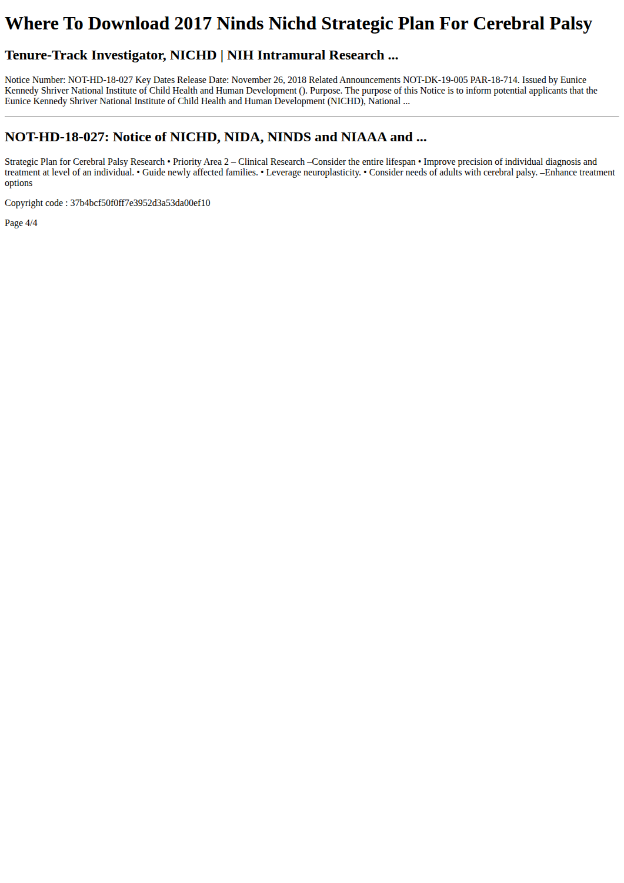Where To Download 2017 Ninds Nichd Strategic Plan For Cerebral Palsy
Tenure-Track Investigator, NICHD | NIH Intramural Research ...
Notice Number: NOT-HD-18-027 Key Dates Release Date: November 26, 2018 Related Announcements NOT-DK-19-005 PAR-18-714. Issued by Eunice Kennedy Shriver National Institute of Child Health and Human Development (). Purpose. The purpose of this Notice is to inform potential applicants that the Eunice Kennedy Shriver National Institute of Child Health and Human Development (NICHD), National ...
NOT-HD-18-027: Notice of NICHD, NIDA, NINDS and NIAAA and ...
Strategic Plan for Cerebral Palsy Research • Priority Area 2 – Clinical Research –Consider the entire lifespan • Improve precision of individual diagnosis and treatment at level of an individual. • Guide newly affected families. • Leverage neuroplasticity. • Consider needs of adults with cerebral palsy. –Enhance treatment options
Copyright code : 37b4bcf50f0ff7e3952d3a53da00ef10
Page 4/4